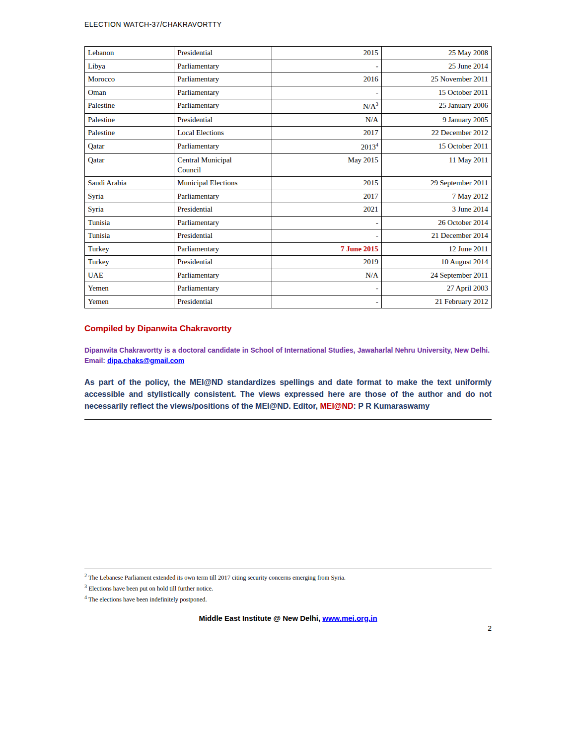ELECTION WATCH-37/CHAKRAVORTTY
| Lebanon | Presidential | 2015 | 25 May 2008 |
| Libya | Parliamentary | - | 25 June 2014 |
| Morocco | Parliamentary | 2016 | 25 November 2011 |
| Oman | Parliamentary | - | 15 October 2011 |
| Palestine | Parliamentary | N/A 3 | 25 January 2006 |
| Palestine | Presidential | N/A | 9 January 2005 |
| Palestine | Local Elections | 2017 | 22 December 2012 |
| Qatar | Parliamentary | 2013 4 | 15 October 2011 |
| Qatar | Central Municipal Council | May 2015 | 11 May 2011 |
| Saudi Arabia | Municipal Elections | 2015 | 29 September 2011 |
| Syria | Parliamentary | 2017 | 7 May 2012 |
| Syria | Presidential | 2021 | 3 June 2014 |
| Tunisia | Parliamentary | - | 26 October 2014 |
| Tunisia | Presidential | - | 21 December 2014 |
| Turkey | Parliamentary | 7 June 2015 | 12 June 2011 |
| Turkey | Presidential | 2019 | 10 August 2014 |
| UAE | Parliamentary | N/A | 24 September 2011 |
| Yemen | Parliamentary | - | 27 April 2003 |
| Yemen | Presidential | - | 21 February 2012 |
Compiled by Dipanwita Chakravortty
Dipanwita Chakravortty is a doctoral candidate in School of International Studies, Jawaharlal Nehru University, New Delhi. Email: dipa.chaks@gmail.com
As part of the policy, the MEI@ND standardizes spellings and date format to make the text uniformly accessible and stylistically consistent. The views expressed here are those of the author and do not necessarily reflect the views/positions of the MEI@ND. Editor, MEI@ND: P R Kumaraswamy
2 The Lebanese Parliament extended its own term till 2017 citing security concerns emerging from Syria.
3 Elections have been put on hold till further notice.
4 The elections have been indefinitely postponed.
Middle East Institute @ New Delhi, www.mei.org.in
2